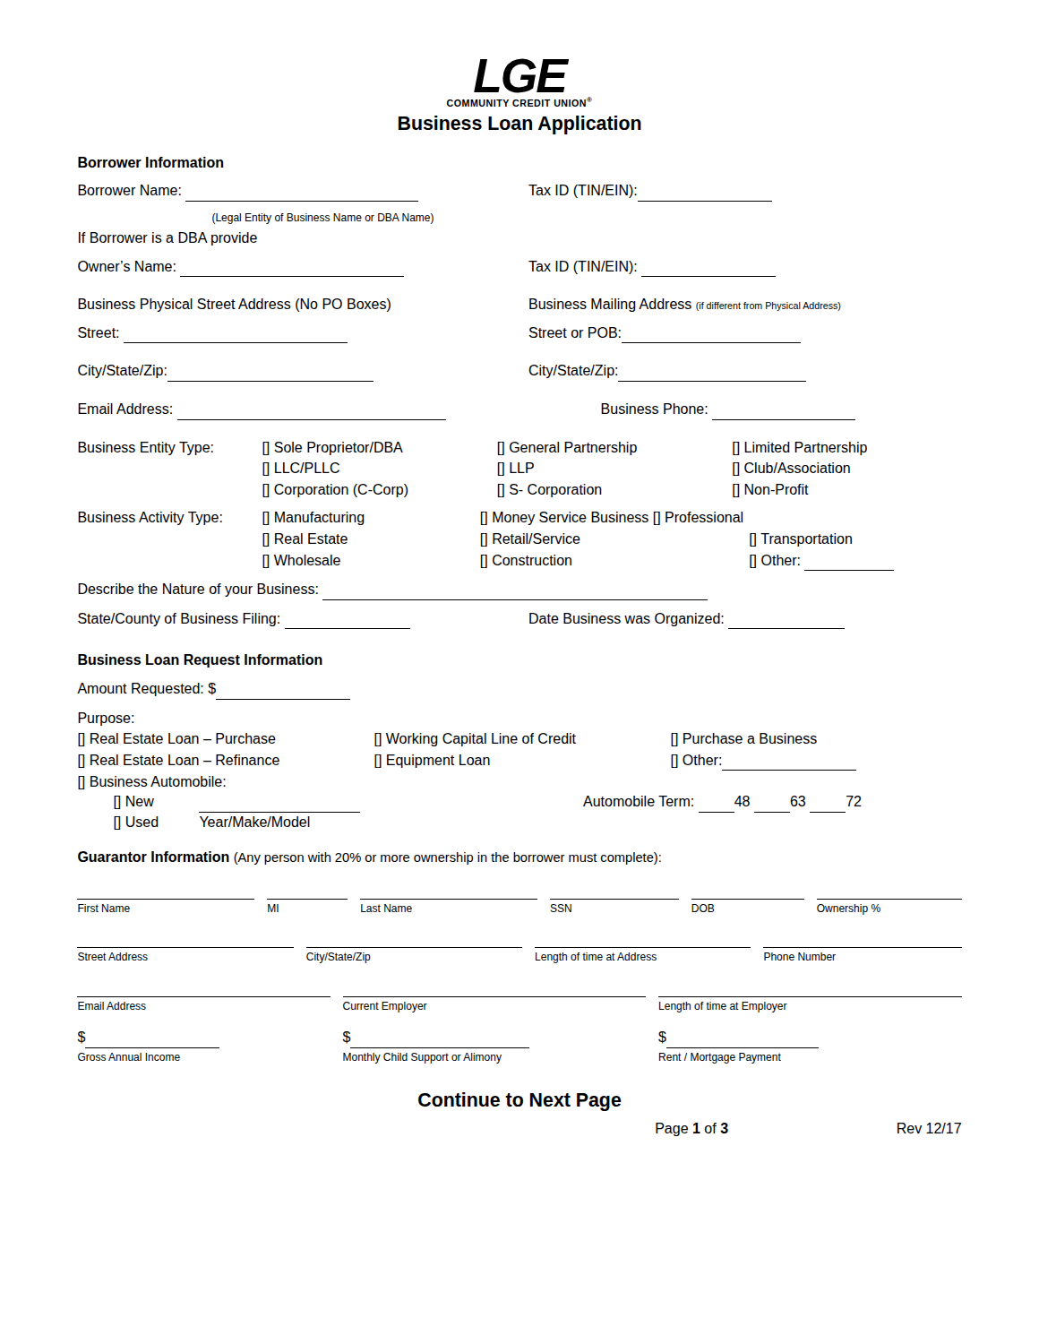LGE
COMMUNITY CREDIT UNION®
Business Loan Application
Borrower Information
Borrower Name:
Tax ID (TIN/EIN):
(Legal Entity of Business Name or DBA Name)
If Borrower is a DBA provide
Owner’s Name:
Tax ID (TIN/EIN):
Business Physical Street Address (No PO Boxes)
Street:
Business Mailing Address (if different from Physical Address)
Street or POB:
City/State/Zip:
City/State/Zip:
Email Address:
Business Phone:
Business Entity Type:
[] Sole Proprietor/DBA
[] General Partnership
[] Limited Partnership
[] LLC/PLLC
[] LLP
[] Club/Association
[] Corporation (C-Corp)
[] S- Corporation
[] Non-Profit
Business Activity Type:
[] Manufacturing
[] Money Service Business [] Professional
[] Real Estate
[] Retail/Service
[] Transportation
[] Wholesale
[] Construction
[] Other:
Describe the Nature of your Business:
State/County of Business Filing:
Date Business was Organized:
Business Loan Request Information
Amount Requested: $
Purpose:
[] Real Estate Loan – Purchase
[] Working Capital Line of Credit
[] Purchase a Business
[] Real Estate Loan – Refinance
[] Equipment Loan
[] Other:
[] Business Automobile:
[] New
Automobile Term: 48 63 72
[] Used
Year/Make/Model
Guarantor Information (Any person with 20% or more ownership in the borrower must complete):
First Name
MI
Last Name
SSN
DOB
Ownership %
Street Address
City/State/Zip
Length of time at Address
Phone Number
Email Address
Current Employer
Length of time at Employer
$
Gross Annual Income
$
Monthly Child Support or Alimony
$
Rent / Mortgage Payment
Continue to Next Page
Page 1 of 3
Rev 12/17